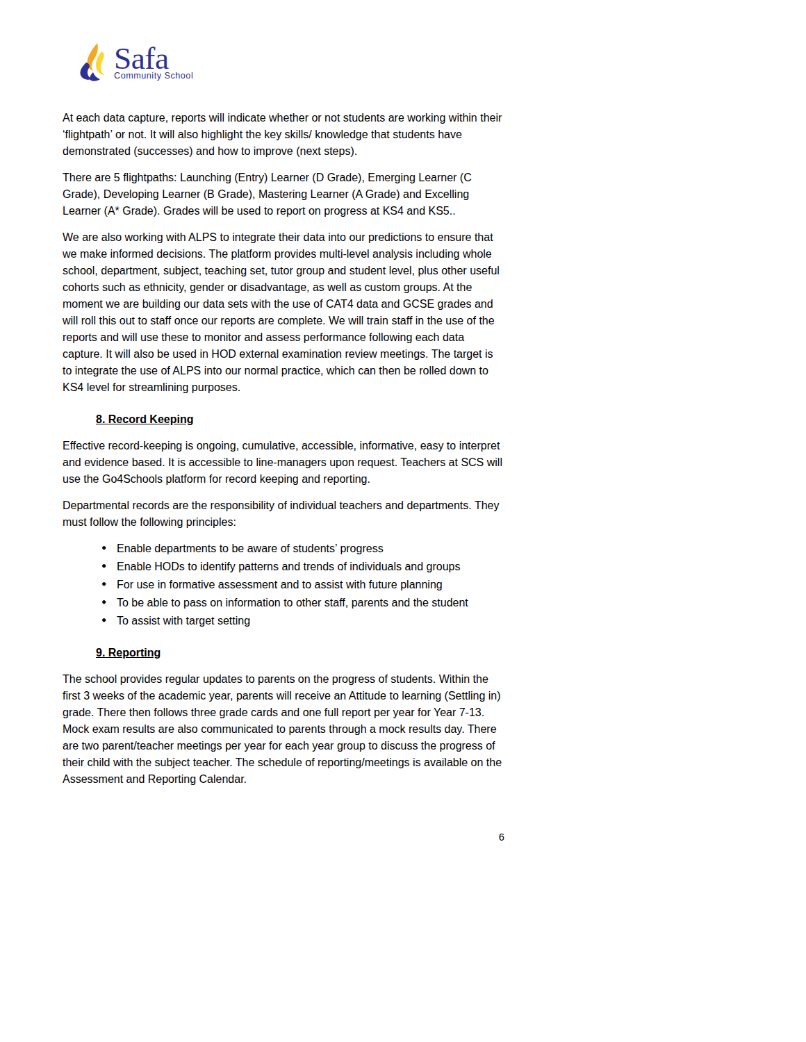Safa
Community School
At each data capture, reports will indicate whether or not students are working within their ‘flightpath’ or not. It will also highlight the key skills/ knowledge that students have demonstrated (successes) and how to improve (next steps).
There are 5 flightpaths: Launching (Entry) Learner (D Grade), Emerging Learner (C Grade), Developing Learner (B Grade), Mastering Learner (A Grade) and Excelling Learner (A* Grade). Grades will be used to report on progress at KS4 and KS5..
We are also working with ALPS to integrate their data into our predictions to ensure that we make informed decisions. The platform provides multi-level analysis including whole school, department, subject, teaching set, tutor group and student level, plus other useful cohorts such as ethnicity, gender or disadvantage, as well as custom groups. At the moment we are building our data sets with the use of CAT4 data and GCSE grades and will roll this out to staff once our reports are complete. We will train staff in the use of the reports and will use these to monitor and assess performance following each data capture. It will also be used in HOD external examination review meetings. The target is to integrate the use of ALPS into our normal practice, which can then be rolled down to KS4 level for streamlining purposes.
8. Record Keeping
Effective record-keeping is ongoing, cumulative, accessible, informative, easy to interpret and evidence based. It is accessible to line-managers upon request. Teachers at SCS will use the Go4Schools platform for record keeping and reporting.
Departmental records are the responsibility of individual teachers and departments. They must follow the following principles:
Enable departments to be aware of students’ progress
Enable HODs to identify patterns and trends of individuals and groups
For use in formative assessment and to assist with future planning
To be able to pass on information to other staff, parents and the student
To assist with target setting
9. Reporting
The school provides regular updates to parents on the progress of students. Within the first 3 weeks of the academic year, parents will receive an Attitude to learning (Settling in) grade. There then follows three grade cards and one full report per year for Year 7-13. Mock exam results are also communicated to parents through a mock results day. There are two parent/teacher meetings per year for each year group to discuss the progress of their child with the subject teacher. The schedule of reporting/meetings is available on the Assessment and Reporting Calendar.
6